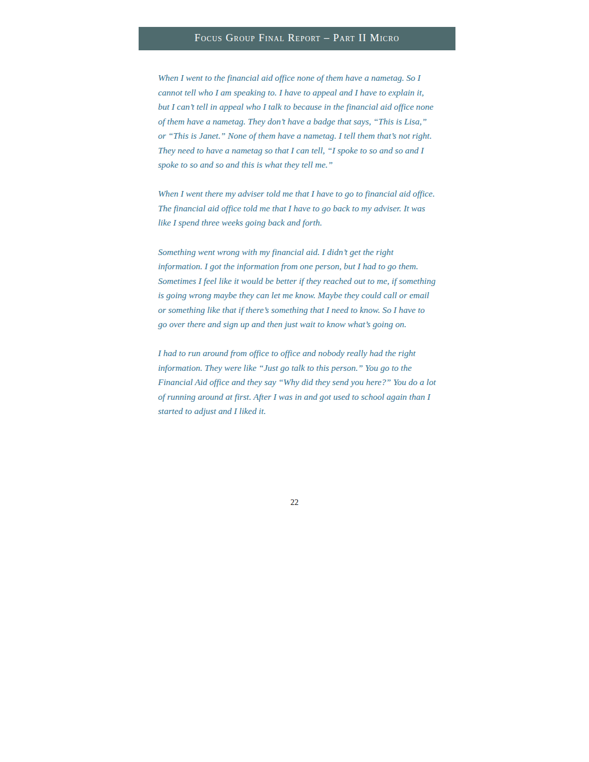Focus Group Final Report – Part II Micro
When I went to the financial aid office none of them have a nametag. So I cannot tell who I am speaking to. I have to appeal and I have to explain it, but I can’t tell in appeal who I talk to because in the financial aid office none of them have a nametag. They don’t have a badge that says, “This is Lisa,” or “This is Janet.” None of them have a nametag. I tell them that’s not right. They need to have a nametag so that I can tell, “I spoke to so and so and I spoke to so and so and this is what they tell me.”
When I went there my adviser told me that I have to go to financial aid office. The financial aid office told me that I have to go back to my adviser. It was like I spend three weeks going back and forth.
Something went wrong with my financial aid. I didn’t get the right information. I got the information from one person, but I had to go them. Sometimes I feel like it would be better if they reached out to me, if something is going wrong maybe they can let me know. Maybe they could call or email or something like that if there’s something that I need to know. So I have to go over there and sign up and then just wait to know what’s going on.
I had to run around from office to office and nobody really had the right information. They were like “Just go talk to this person.” You go to the Financial Aid office and they say “Why did they send you here?” You do a lot of running around at first. After I was in and got used to school again than I started to adjust and I liked it.
22